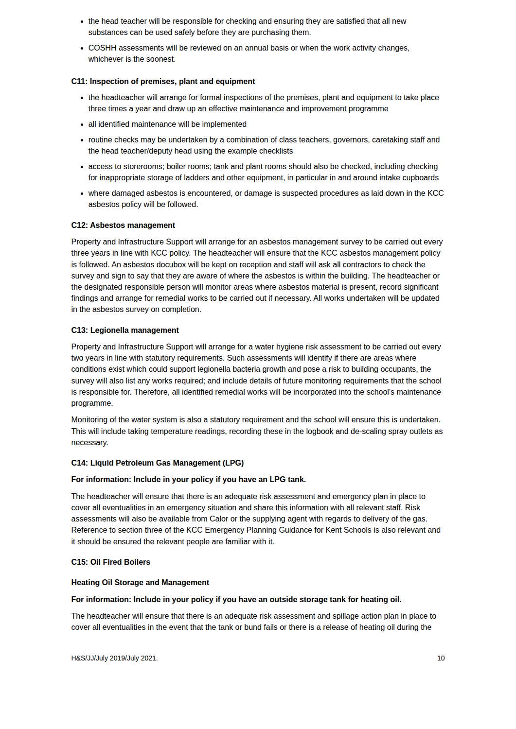the head teacher will be responsible for checking and ensuring they are satisfied that all new substances can be used safely before they are purchasing them.
COSHH assessments will be reviewed on an annual basis or when the work activity changes, whichever is the soonest.
C11: Inspection of premises, plant and equipment
the headteacher will arrange for formal inspections of the premises, plant and equipment to take place three times a year and draw up an effective maintenance and improvement programme
all identified maintenance will be implemented
routine checks may be undertaken by a combination of class teachers, governors, caretaking staff and the head teacher/deputy head using the example checklists
access to storerooms; boiler rooms; tank and plant rooms should also be checked, including checking for inappropriate storage of ladders and other equipment, in particular in and around intake cupboards
where damaged asbestos is encountered, or damage is suspected procedures as laid down in the KCC asbestos policy will be followed.
C12: Asbestos management
Property and Infrastructure Support will arrange for an asbestos management survey to be carried out every three years in line with KCC policy. The headteacher will ensure that the KCC asbestos management policy is followed. An asbestos docubox will be kept on reception and staff will ask all contractors to check the survey and sign to say that they are aware of where the asbestos is within the building. The headteacher or the designated responsible person will monitor areas where asbestos material is present, record significant findings and arrange for remedial works to be carried out if necessary. All works undertaken will be updated in the asbestos survey on completion.
C13: Legionella management
Property and Infrastructure Support will arrange for a water hygiene risk assessment to be carried out every two years in line with statutory requirements. Such assessments will identify if there are areas where conditions exist which could support legionella bacteria growth and pose a risk to building occupants, the survey will also list any works required; and include details of future monitoring requirements that the school is responsible for. Therefore, all identified remedial works will be incorporated into the school's maintenance programme.
Monitoring of the water system is also a statutory requirement and the school will ensure this is undertaken. This will include taking temperature readings, recording these in the logbook and de-scaling spray outlets as necessary.
C14: Liquid Petroleum Gas Management (LPG)
For information: Include in your policy if you have an LPG tank.
The headteacher will ensure that there is an adequate risk assessment and emergency plan in place to cover all eventualities in an emergency situation and share this information with all relevant staff. Risk assessments will also be available from Calor or the supplying agent with regards to delivery of the gas. Reference to section three of the KCC Emergency Planning Guidance for Kent Schools is also relevant and it should be ensured the relevant people are familiar with it.
C15: Oil Fired Boilers
Heating Oil Storage and Management
For information: Include in your policy if you have an outside storage tank for heating oil.
The headteacher will ensure that there is an adequate risk assessment and spillage action plan in place to cover all eventualities in the event that the tank or bund fails or there is a release of heating oil during the
H&S/JJ/July 2019/July 2021. 10